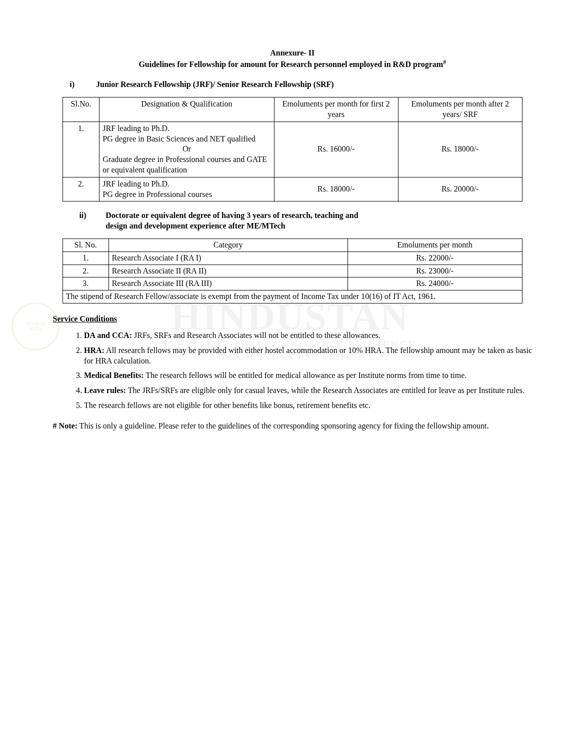EDGE IS
HERE
HINDUSTAN
INSTITUTE OF TECHNOLOGY & SCIENCE
(DEEMED TO BE UNIVERSITY)
Annexure- II
Guidelines for Fellowship for amount for Research personnel employed in R&D program#
i) Junior Research Fellowship (JRF)/ Senior Research Fellowship (SRF)
| Sl.No. | Designation & Qualification | Emoluments per month for first 2 years | Emoluments per month after 2 years/ SRF |
| --- | --- | --- | --- |
| 1. | JRF leading to Ph.D. PG degree in Basic Sciences and NET qualified Or Graduate degree in Professional courses and GATE or equivalent qualification | Rs. 16000/- | Rs. 18000/- |
| 2. | JRF leading to Ph.D. PG degree in Professional courses | Rs. 18000/- | Rs. 20000/- |
ii) Doctorate or equivalent degree of having 3 years of research, teaching and design and development experience after ME/MTech
| Sl. No. | Category | Emoluments per month |
| --- | --- | --- |
| 1. | Research Associate I (RA I) | Rs. 22000/- |
| 2. | Research Associate II (RA II) | Rs. 23000/- |
| 3. | Research Associate III (RA III) | Rs. 24000/- |
| The stipend of Research Fellow/associate is exempt from the payment of Income Tax under 10(16) of IT Act, 1961. |
Service Conditions
DA and CCA: JRFs, SRFs and Research Associates will not be entitled to these allowances.
HRA: All research fellows may be provided with either hostel accommodation or 10% HRA. The fellowship amount may be taken as basic for HRA calculation.
Medical Benefits: The research fellows will be entitled for medical allowance as per Institute norms from time to time.
Leave rules: The JRFs/SRFs are eligible only for casual leaves, while the Research Associates are entitled for leave as per Institute rules.
The research fellows are not eligible for other benefits like bonus, retirement benefits etc.
# Note: This is only a guideline. Please refer to the guidelines of the corresponding sponsoring agency for fixing the fellowship amount.